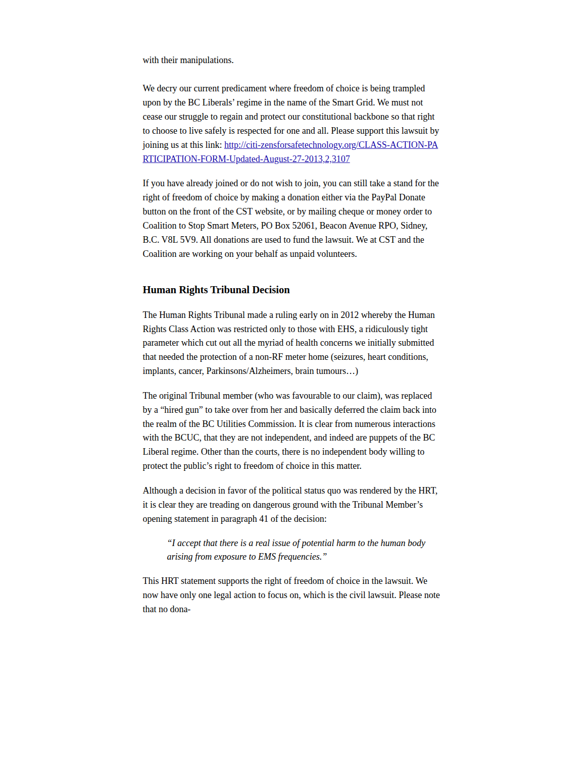with their manipulations.
We decry our current predicament where freedom of choice is being trampled upon by the BC Liberals’ regime in the name of the Smart Grid. We must not cease our struggle to regain and protect our constitutional backbone so that right to choose to live safely is respected for one and all. Please support this lawsuit by joining us at this link: http://citi-zensforsafetechnology.org/CLASS-ACTION-PARTICIPATION-FORM-Updated-August-27-2013,2,3107
If you have already joined or do not wish to join, you can still take a stand for the right of freedom of choice by making a donation either via the PayPal Donate button on the front of the CST website, or by mailing cheque or money order to Coalition to Stop Smart Meters, PO Box 52061, Beacon Avenue RPO, Sidney, B.C. V8L 5V9. All donations are used to fund the lawsuit. We at CST and the Coalition are working on your behalf as unpaid volunteers.
Human Rights Tribunal Decision
The Human Rights Tribunal made a ruling early on in 2012 whereby the Human Rights Class Action was restricted only to those with EHS, a ridiculously tight parameter which cut out all the myriad of health concerns we initially submitted that needed the protection of a non-RF meter home (seizures, heart conditions, implants, cancer, Parkinsons/Alzheimers, brain tumours…)
The original Tribunal member (who was favourable to our claim), was replaced by a “hired gun” to take over from her and basically deferred the claim back into the realm of the BC Utilities Commission. It is clear from numerous interactions with the BCUC, that they are not independent, and indeed are puppets of the BC Liberal regime. Other than the courts, there is no independent body willing to protect the public’s right to freedom of choice in this matter.
Although a decision in favor of the political status quo was rendered by the HRT, it is clear they are treading on dangerous ground with the Tribunal Member’s opening statement in paragraph 41 of the decision:
“I accept that there is a real issue of potential harm to the human body arising from exposure to EMS frequencies.”
This HRT statement supports the right of freedom of choice in the lawsuit. We now have only one legal action to focus on, which is the civil lawsuit. Please note that no dona-